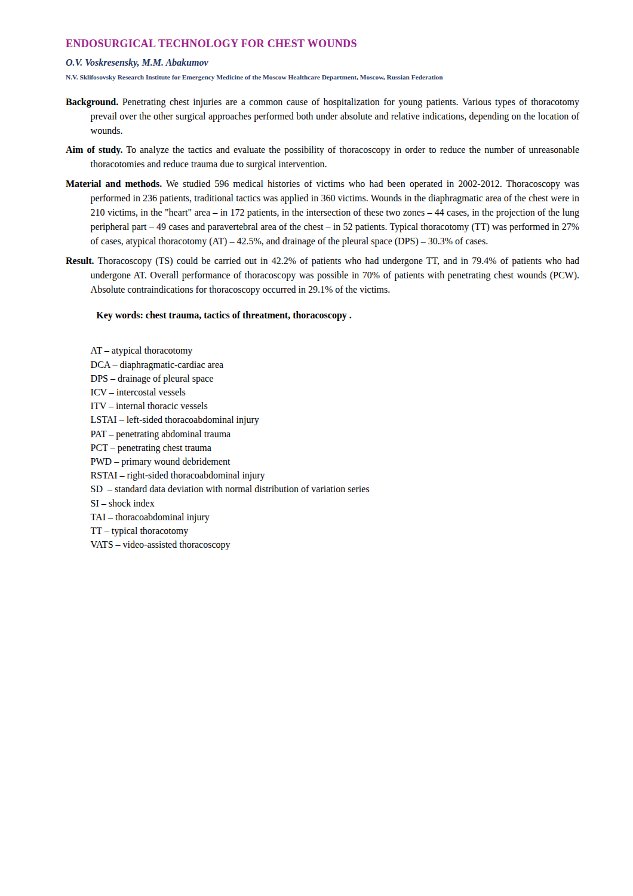Endosurgical technology for chest wounds
O.V. Voskresensky, M.M. Abakumov
N.V. Sklifosovsky Research Institute for Emergency Medicine of the Moscow Healthcare Department, Moscow, Russian Federation
Background. Penetrating chest injuries are a common cause of hospitalization for young patients. Various types of thoracotomy prevail over the other surgical approaches performed both under absolute and relative indications, depending on the location of wounds.
Aim of study. To analyze the tactics and evaluate the possibility of thoracoscopy in order to reduce the number of unreasonable thoracotomies and reduce trauma due to surgical intervention.
Material and methods. We studied 596 medical histories of victims who had been operated in 2002-2012. Thoracoscopy was performed in 236 patients, traditional tactics was applied in 360 victims. Wounds in the diaphragmatic area of the chest were in 210 victims, in the "heart" area – in 172 patients, in the intersection of these two zones – 44 cases, in the projection of the lung peripheral part – 49 cases and paravertebral area of the chest – in 52 patients. Typical thoracotomy (TT) was performed in 27% of cases, atypical thoracotomy (AT) – 42.5%, and drainage of the pleural space (DPS) – 30.3% of cases.
Result. Thoracoscopy (TS) could be carried out in 42.2% of patients who had undergone TT, and in 79.4% of patients who had undergone AT. Overall performance of thoracoscopy was possible in 70% of patients with penetrating chest wounds (PCW). Absolute contraindications for thoracoscopy occurred in 29.1% of the victims.
Key words: chest trauma, tactics of threatment, thoracoscopy .
AT – atypical thoracotomy
DCA – diaphragmatic-cardiac area
DPS – drainage of pleural space
ICV – intercostal vessels
ITV – internal thoracic vessels
LSTAI – left-sided thoracoabdominal injury
PAT – penetrating abdominal trauma
PCT – penetrating chest trauma
PWD – primary wound debridement
RSTAI – right-sided thoracoabdominal injury
SD – standard data deviation with normal distribution of variation series
SI – shock index
TAI – thoracoabdominal injury
TT – typical thoracotomy
VATS – video-assisted thoracoscopy